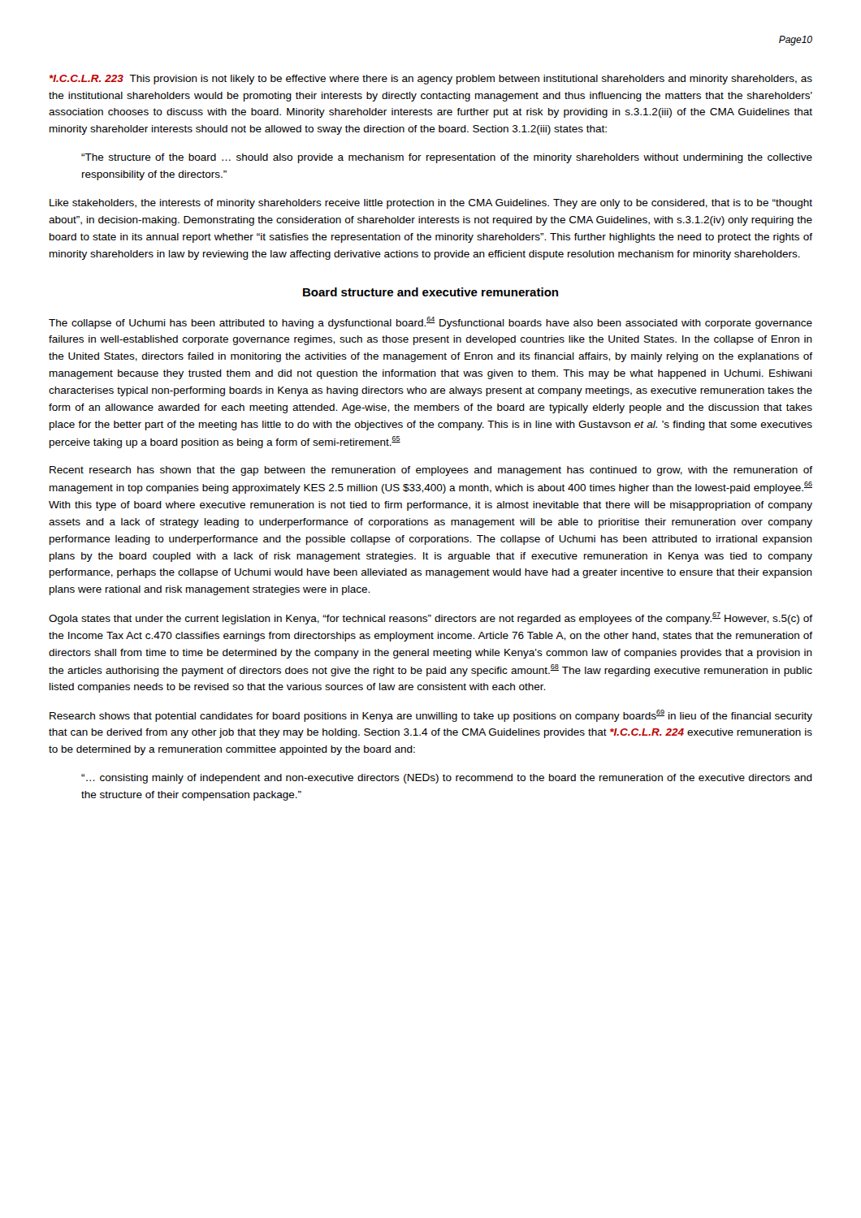Page10
*I.C.C.L.R. 223 This provision is not likely to be effective where there is an agency problem between institutional shareholders and minority shareholders, as the institutional shareholders would be promoting their interests by directly contacting management and thus influencing the matters that the shareholders' association chooses to discuss with the board. Minority shareholder interests are further put at risk by providing in s.3.1.2(iii) of the CMA Guidelines that minority shareholder interests should not be allowed to sway the direction of the board. Section 3.1.2(iii) states that:
“The structure of the board … should also provide a mechanism for representation of the minority shareholders without undermining the collective responsibility of the directors.”
Like stakeholders, the interests of minority shareholders receive little protection in the CMA Guidelines. They are only to be considered, that is to be “thought about”, in decision-making. Demonstrating the consideration of shareholder interests is not required by the CMA Guidelines, with s.3.1.2(iv) only requiring the board to state in its annual report whether “it satisfies the representation of the minority shareholders”. This further highlights the need to protect the rights of minority shareholders in law by reviewing the law affecting derivative actions to provide an efficient dispute resolution mechanism for minority shareholders.
Board structure and executive remuneration
The collapse of Uchumi has been attributed to having a dysfunctional board.64 Dysfunctional boards have also been associated with corporate governance failures in well-established corporate governance regimes, such as those present in developed countries like the United States. In the collapse of Enron in the United States, directors failed in monitoring the activities of the management of Enron and its financial affairs, by mainly relying on the explanations of management because they trusted them and did not question the information that was given to them. This may be what happened in Uchumi. Eshiwani characterises typical non-performing boards in Kenya as having directors who are always present at company meetings, as executive remuneration takes the form of an allowance awarded for each meeting attended. Age-wise, the members of the board are typically elderly people and the discussion that takes place for the better part of the meeting has little to do with the objectives of the company. This is in line with Gustavson et al. 's finding that some executives perceive taking up a board position as being a form of semi-retirement.65
Recent research has shown that the gap between the remuneration of employees and management has continued to grow, with the remuneration of management in top companies being approximately KES 2.5 million (US $33,400) a month, which is about 400 times higher than the lowest-paid employee.66 With this type of board where executive remuneration is not tied to firm performance, it is almost inevitable that there will be misappropriation of company assets and a lack of strategy leading to underperformance of corporations as management will be able to prioritise their remuneration over company performance leading to underperformance and the possible collapse of corporations. The collapse of Uchumi has been attributed to irrational expansion plans by the board coupled with a lack of risk management strategies. It is arguable that if executive remuneration in Kenya was tied to company performance, perhaps the collapse of Uchumi would have been alleviated as management would have had a greater incentive to ensure that their expansion plans were rational and risk management strategies were in place.
Ogola states that under the current legislation in Kenya, “for technical reasons” directors are not regarded as employees of the company.67 However, s.5(c) of the Income Tax Act c.470 classifies earnings from directorships as employment income. Article 76 Table A, on the other hand, states that the remuneration of directors shall from time to time be determined by the company in the general meeting while Kenya's common law of companies provides that a provision in the articles authorising the payment of directors does not give the right to be paid any specific amount.68 The law regarding executive remuneration in public listed companies needs to be revised so that the various sources of law are consistent with each other.
Research shows that potential candidates for board positions in Kenya are unwilling to take up positions on company boards69 in lieu of the financial security that can be derived from any other job that they may be holding. Section 3.1.4 of the CMA Guidelines provides that *I.C.C.L.R. 224 executive remuneration is to be determined by a remuneration committee appointed by the board and:
“… consisting mainly of independent and non-executive directors (NEDs) to recommend to the board the remuneration of the executive directors and the structure of their compensation package.”